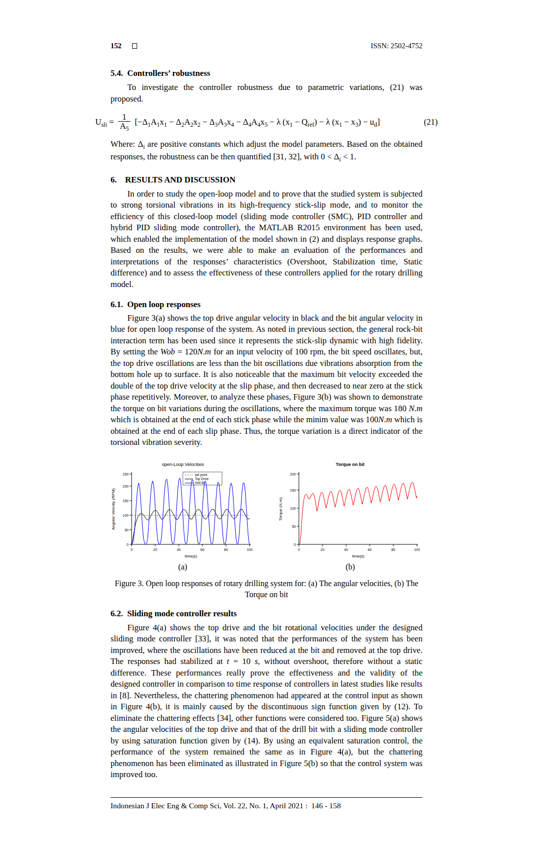152
ISSN: 2502-4752
5.4. Controllers’ robustness
To investigate the controller robustness due to parametric variations, (21) was proposed.
Usli = 1 A5 [−Δ1A1x1 − Δ2A2x2 − Δ3A3x4 − Δ4A4x5 − λ (x1 − Qref) − λ (x1 − x3) − ud]
(21)
Where: Δi are positive constants which adjust the model parameters. Based on the obtained responses, the robustness can be then quantified [31, 32], with 0 < Δi < 1.
6. RESULTS AND DISCUSSION
In order to study the open-loop model and to prove that the studied system is subjected to strong torsional vibrations in its high-frequency stick-slip mode, and to monitor the efficiency of this closed-loop model (sliding mode controller (SMC), PID controller and hybrid PID sliding mode controller), the MATLAB R2015 environment has been used, which enabled the implementation of the model shown in (2) and displays response graphs. Based on the results, we were able to make an evaluation of the performances and interpretations of the responses’ characteristics (Overshoot, Stabilization time, Static difference) and to assess the effectiveness of these controllers applied for the rotary drilling model.
6.1. Open loop responses
Figure 3(a) shows the top drive angular velocity in black and the bit angular velocity in blue for open loop response of the system. As noted in previous section, the general rock-bit interaction term has been used since it represents the stick-slip dynamic with high fidelity. By setting the Wob = 120N.m for an input velocity of 100 rpm, the bit speed oscillates, but, the top drive oscillations are less than the bit oscillations due vibrations absorption from the bottom hole up to surface. It is also noticeable that the maximum bit velocity exceeded the double of the top drive velocity at the slip phase, and then decreased to near zero at the stick phase repetitively. Moreover, to analyze these phases, Figure 3(b) was shown to demonstrate the torque on bit variations during the oscillations, where the maximum torque was 180 N.m which is obtained at the end of each stick phase while the minim value was 100N.m which is obtained at the end of each slip phase. Thus, the torque variation is a direct indicator of the torsional vibration severity.
open-Loop Velocities 0 50 100 150 200 250 0 20 40 60 80 100 time(s) Angular Velocity (RPM) set point Top Drive Drill Bit
(a)
Torque on bit 0 50 100 150 200 0 20 40 60 80 100 time(s) Torque (N.m)
(b)
Figure 3. Open loop responses of rotary drilling system for: (a) The angular velocities, (b) The Torque on bit
6.2. Sliding mode controller results
Figure 4(a) shows the top drive and the bit rotational velocities under the designed sliding mode controller [33], it was noted that the performances of the system has been improved, where the oscillations have been reduced at the bit and removed at the top drive. The responses had stabilized at t = 10 s, without overshoot, therefore without a static difference. These performances really prove the effectiveness and the validity of the designed controller in comparison to time response of controllers in latest studies like results in [8]. Nevertheless, the chattering phenomenon had appeared at the control input as shown in Figure 4(b), it is mainly caused by the discontinuous sign function given by (12). To eliminate the chattering effects [34], other functions were considered too. Figure 5(a) shows the angular velocities of the top drive and that of the drill bit with a sliding mode controller by using saturation function given by (14). By using an equivalent saturation control, the performance of the system remained the same as in Figure 4(a), but the chattering phenomenon has been eliminated as illustrated in Figure 5(b) so that the control system was improved too.
Indonesian J Elec Eng & Comp Sci, Vol. 22, No. 1, April 2021 : 146 - 158